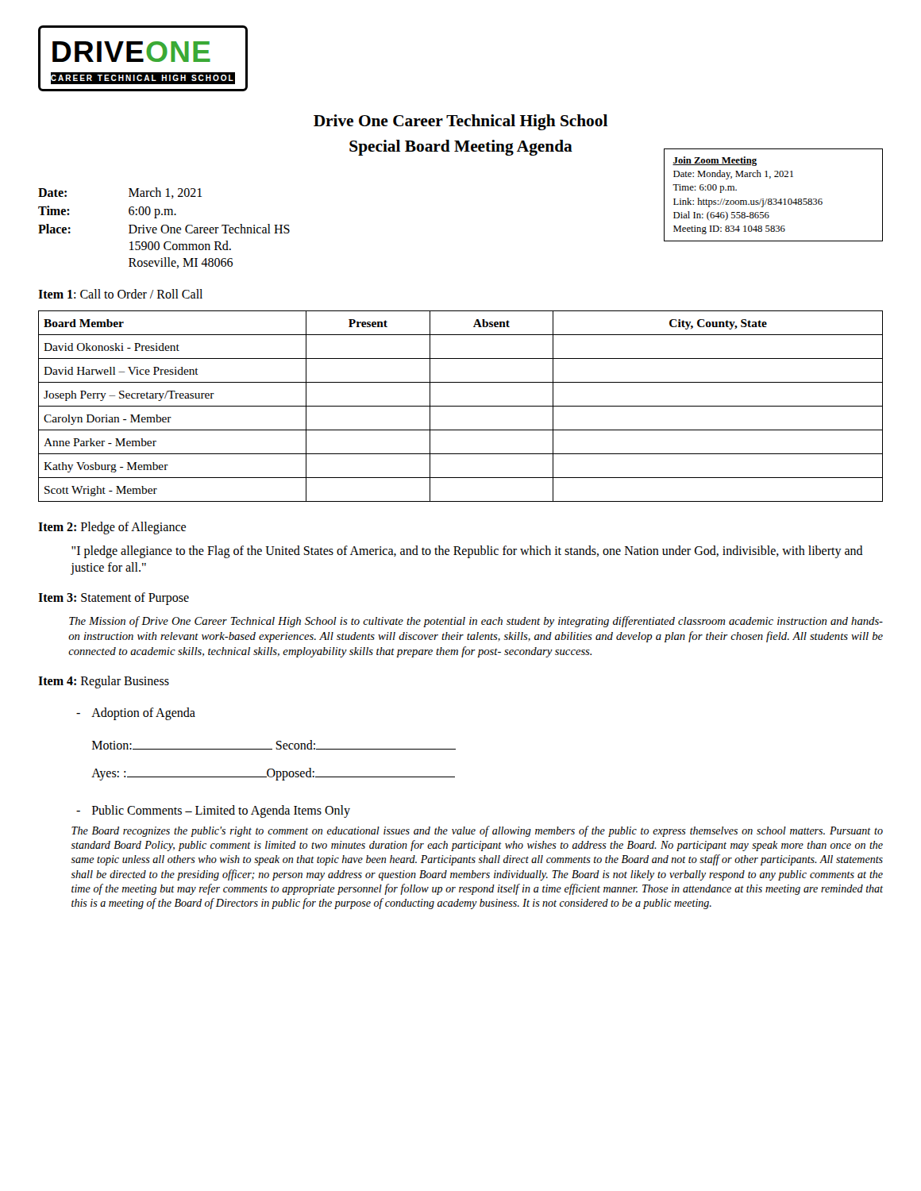DRIVE ONE CAREER TECHNICAL HIGH SCHOOL
Drive One Career Technical High School
Special Board Meeting Agenda
Join Zoom Meeting
Date: Monday, March 1, 2021
Time: 6:00 p.m.
Link: https://zoom.us/j/83410485836
Dial In: (646) 558-8656
Meeting ID: 834 1048 5836
| Date: | March 1, 2021 |
| Time: | 6:00 p.m. |
| Place: | Drive One Career Technical HS 15900 Common Rd. Roseville, MI 48066 |
Item 1: Call to Order / Roll Call
| Board Member | Present | Absent | City, County, State |
| --- | --- | --- | --- |
| David Okonoski - President | | | |
| David Harwell – Vice President | | | |
| Joseph Perry – Secretary/Treasurer | | | |
| Carolyn Dorian - Member | | | |
| Anne Parker - Member | | | |
| Kathy Vosburg - Member | | | |
| Scott Wright - Member | | | |
Item 2: Pledge of Allegiance
"I pledge allegiance to the Flag of the United States of America, and to the Republic for which it stands, one Nation under God, indivisible, with liberty and justice for all."
Item 3: Statement of Purpose
The Mission of Drive One Career Technical High School is to cultivate the potential in each student by integrating differentiated classroom academic instruction and hands-on instruction with relevant work-based experiences. All students will discover their talents, skills, and abilities and develop a plan for their chosen field. All students will be connected to academic skills, technical skills, employability skills that prepare them for post- secondary success.
Item 4: Regular Business
Adoption of Agenda
Motion: Second:
Ayes: : Opposed:
Public Comments – Limited to Agenda Items Only
The Board recognizes the public's right to comment on educational issues and the value of allowing members of the public to express themselves on school matters. Pursuant to standard Board Policy, public comment is limited to two minutes duration for each participant who wishes to address the Board. No participant may speak more than once on the same topic unless all others who wish to speak on that topic have been heard. Participants shall direct all comments to the Board and not to staff or other participants. All statements shall be directed to the presiding officer; no person may address or question Board members individually. The Board is not likely to verbally respond to any public comments at the time of the meeting but may refer comments to appropriate personnel for follow up or respond itself in a time efficient manner. Those in attendance at this meeting are reminded that this is a meeting of the Board of Directors in public for the purpose of conducting academy business. It is not considered to be a public meeting.